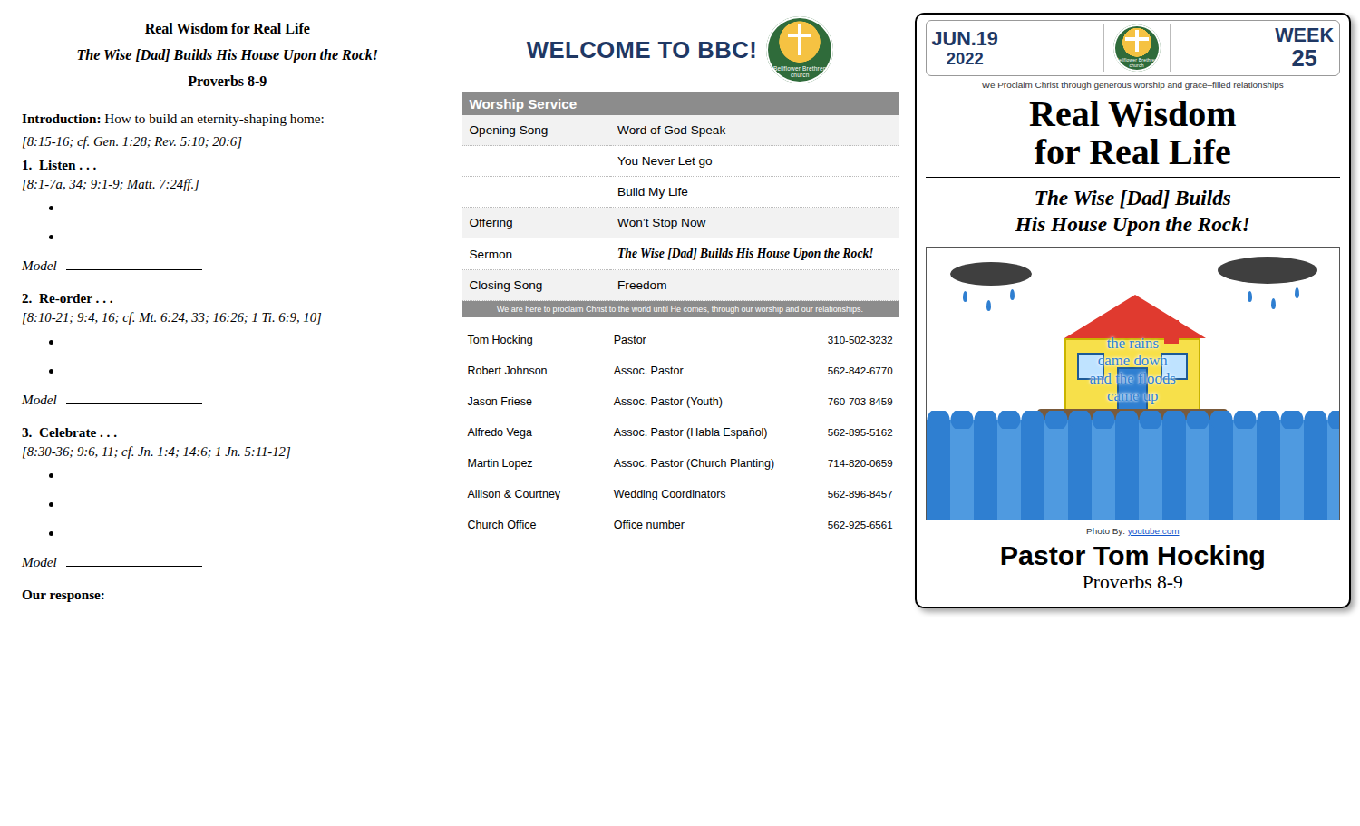Real Wisdom for Real Life
The Wise [Dad] Builds His House Upon the Rock!
Proverbs 8-9
Introduction: How to build an eternity-shaping home:
[8:15-16; cf. Gen. 1:28; Rev. 5:10; 20:6]
Listen . . .
[8:1-7a, 34; 9:1-9; Matt. 7:24ff.]
Model
Re-order . . .
[8:10-21; 9:4, 16; cf. Mt. 6:24, 33; 16:26; 1 Ti. 6:9, 10]
Model
Celebrate . . .
[8:30-36; 9:6, 11; cf. Jn. 1:4; 14:6; 1 Jn. 5:11-12]
Model
Our response:
WELCOME TO BBC!
Bellflower Brethren
church
Worship Service
| Opening Song | Word of God Speak |
| | You Never Let go |
| | Build My Life |
| Offering | Won’t Stop Now |
| Sermon | The Wise [Dad] Builds His House Upon the Rock! |
| Closing Song | Freedom |
We are here to proclaim Christ to the world until He comes, through our worship and our relationships.
| Tom Hocking | Pastor | 310-502-3232 |
| Robert Johnson | Assoc. Pastor | 562-842-6770 |
| Jason Friese | Assoc. Pastor (Youth) | 760-703-8459 |
| Alfredo Vega | Assoc. Pastor (Habla Español) | 562-895-5162 |
| Martin Lopez | Assoc. Pastor (Church Planting) | 714-820-0659 |
| Allison & Courtney | Wedding Coordinators | 562-896-8457 |
| Church Office | Office number | 562-925-6561 |
JUN.192022
Bellflower Brethren
church
WEEK25
We Proclaim Christ through generous worship and grace–filled relationships
Real Wisdom
for Real Life
The Wise [Dad] Builds
His House Upon the Rock!
the rains
came down
and the floods
came up
Photo By: youtube.com
Pastor Tom Hocking
Proverbs 8-9